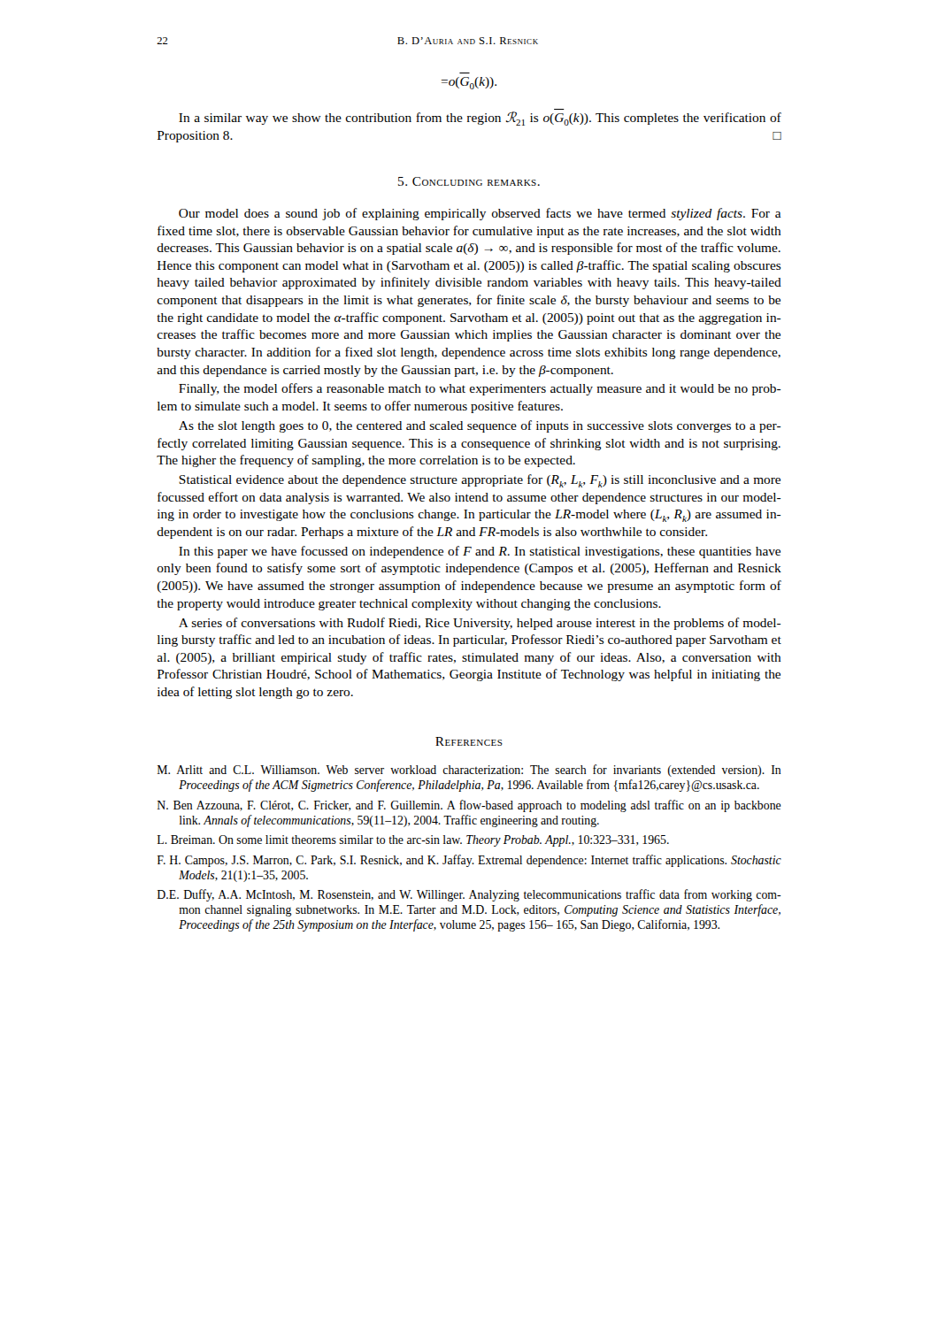22 B. D’Auria and S.I. Resnick
=o(G0(k)).
In a similar way we show the contribution from the region ℛ21 is o(G0(k)). This completes the verification of Proposition 8. □
5. Concluding remarks.
Our model does a sound job of explaining empirically observed facts we have termed stylized facts. For a fixed time slot, there is observable Gaussian behavior for cumulative input as the rate increases, and the slot width decreases. This Gaussian behavior is on a spatial scale a(δ) → ∞, and is responsible for most of the traffic volume. Hence this component can model what in (Sarvotham et al. (2005)) is called β-traffic. The spatial scaling obscures heavy tailed behavior approximated by infinitely divisible random variables with heavy tails. This heavy-tailed component that disappears in the limit is what generates, for finite scale δ, the bursty behaviour and seems to be the right candidate to model the α-traffic component. Sarvotham et al. (2005)) point out that as the aggregation increases the traffic becomes more and more Gaussian which implies the Gaussian character is dominant over the bursty character. In addition for a fixed slot length, dependence across time slots exhibits long range dependence, and this dependance is carried mostly by the Gaussian part, i.e. by the β-component.
Finally, the model offers a reasonable match to what experimenters actually measure and it would be no problem to simulate such a model. It seems to offer numerous positive features.
As the slot length goes to 0, the centered and scaled sequence of inputs in successive slots converges to a perfectly correlated limiting Gaussian sequence. This is a consequence of shrinking slot width and is not surprising. The higher the frequency of sampling, the more correlation is to be expected.
Statistical evidence about the dependence structure appropriate for (Rk, Lk, Fk) is still inconclusive and a more focussed effort on data analysis is warranted. We also intend to assume other dependence structures in our modeling in order to investigate how the conclusions change. In particular the LR-model where (Lk, Rk) are assumed independent is on our radar. Perhaps a mixture of the LR and FR-models is also worthwhile to consider.
In this paper we have focussed on independence of F and R. In statistical investigations, these quantities have only been found to satisfy some sort of asymptotic independence (Campos et al. (2005), Heffernan and Resnick (2005)). We have assumed the stronger assumption of independence because we presume an asymptotic form of the property would introduce greater technical complexity without changing the conclusions.
A series of conversations with Rudolf Riedi, Rice University, helped arouse interest in the problems of modelling bursty traffic and led to an incubation of ideas. In particular, Professor Riedi’s co-authored paper Sarvotham et al. (2005), a brilliant empirical study of traffic rates, stimulated many of our ideas. Also, a conversation with Professor Christian Houdré, School of Mathematics, Georgia Institute of Technology was helpful in initiating the idea of letting slot length go to zero.
References
M. Arlitt and C.L. Williamson. Web server workload characterization: The search for invariants (extended version). In Proceedings of the ACM Sigmetrics Conference, Philadelphia, Pa, 1996. Available from {mfa126,carey}@cs.usask.ca.
N. Ben Azzouna, F. Clérot, C. Fricker, and F. Guillemin. A flow-based approach to modeling adsl traffic on an ip backbone link. Annals of telecommunications, 59(11–12), 2004. Traffic engineering and routing.
L. Breiman. On some limit theorems similar to the arc-sin law. Theory Probab. Appl., 10:323–331, 1965.
F. H. Campos, J.S. Marron, C. Park, S.I. Resnick, and K. Jaffay. Extremal dependence: Internet traffic applications. Stochastic Models, 21(1):1–35, 2005.
D.E. Duffy, A.A. McIntosh, M. Rosenstein, and W. Willinger. Analyzing telecommunications traffic data from working common channel signaling subnetworks. In M.E. Tarter and M.D. Lock, editors, Computing Science and Statistics Interface, Proceedings of the 25th Symposium on the Interface, volume 25, pages 156– 165, San Diego, California, 1993.